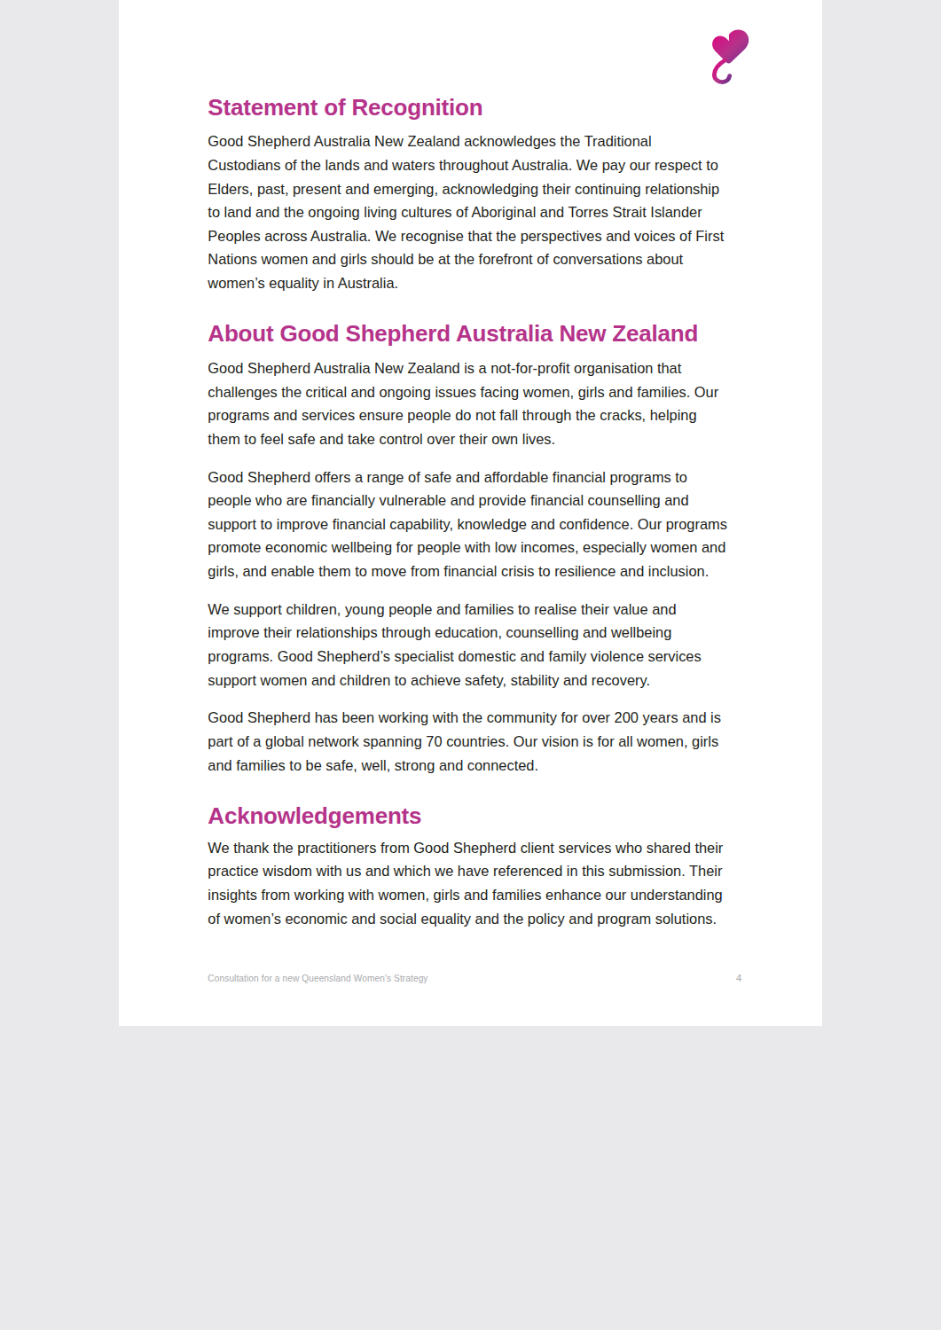Statement of Recognition
Good Shepherd Australia New Zealand acknowledges the Traditional Custodians of the lands and waters throughout Australia. We pay our respect to Elders, past, present and emerging, acknowledging their continuing relationship to land and the ongoing living cultures of Aboriginal and Torres Strait Islander Peoples across Australia. We recognise that the perspectives and voices of First Nations women and girls should be at the forefront of conversations about women’s equality in Australia.
About Good Shepherd Australia New Zealand
Good Shepherd Australia New Zealand is a not-for-profit organisation that challenges the critical and ongoing issues facing women, girls and families. Our programs and services ensure people do not fall through the cracks, helping them to feel safe and take control over their own lives.
Good Shepherd offers a range of safe and affordable financial programs to people who are financially vulnerable and provide financial counselling and support to improve financial capability, knowledge and confidence. Our programs promote economic wellbeing for people with low incomes, especially women and girls, and enable them to move from financial crisis to resilience and inclusion.
We support children, young people and families to realise their value and improve their relationships through education, counselling and wellbeing programs. Good Shepherd’s specialist domestic and family violence services support women and children to achieve safety, stability and recovery.
Good Shepherd has been working with the community for over 200 years and is part of a global network spanning 70 countries. Our vision is for all women, girls and families to be safe, well, strong and connected.
Acknowledgements
We thank the practitioners from Good Shepherd client services who shared their practice wisdom with us and which we have referenced in this submission. Their insights from working with women, girls and families enhance our understanding of women’s economic and social equality and the policy and program solutions.
Consultation for a new Queensland Women's Strategy 4